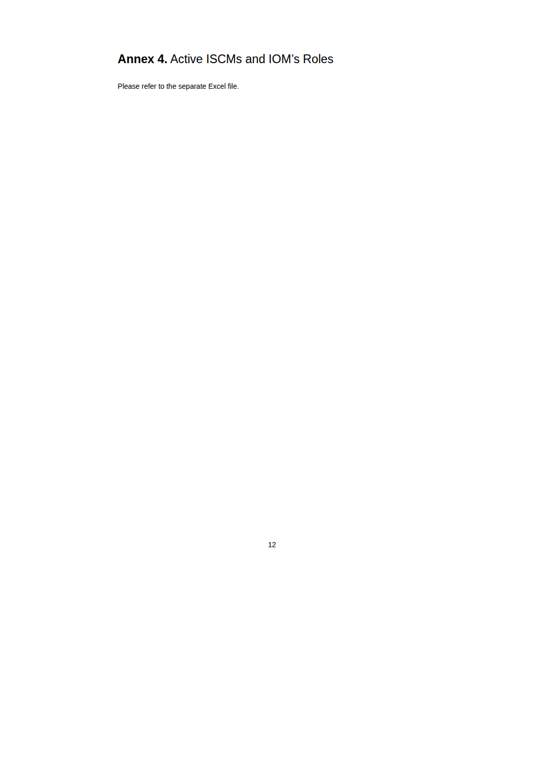Annex 4. Active ISCMs and IOM’s Roles
Please refer to the separate Excel file.
12